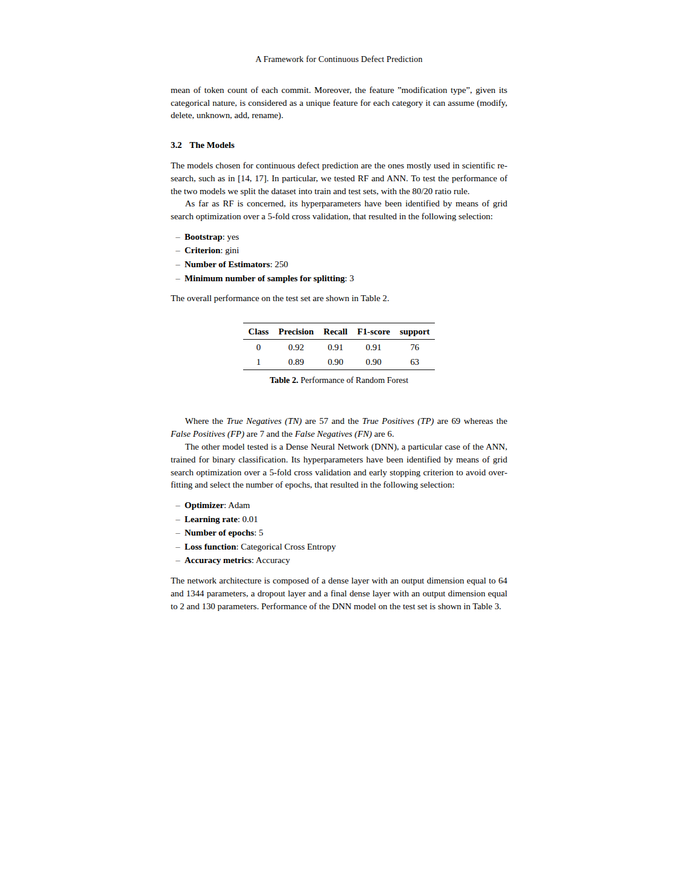A Framework for Continuous Defect Prediction
mean of token count of each commit. Moreover, the feature ”modification type”, given its categorical nature, is considered as a unique feature for each category it can assume (modify, delete, unknown, add, rename).
3.2 The Models
The models chosen for continuous defect prediction are the ones mostly used in scientific research, such as in [14, 17]. In particular, we tested RF and ANN. To test the performance of the two models we split the dataset into train and test sets, with the 80/20 ratio rule.
As far as RF is concerned, its hyperparameters have been identified by means of grid search optimization over a 5-fold cross validation, that resulted in the following selection:
Bootstrap: yes
Criterion: gini
Number of Estimators: 250
Minimum number of samples for splitting: 3
The overall performance on the test set are shown in Table 2.
| Class | Precision | Recall | F1-score | support |
| --- | --- | --- | --- | --- |
| 0 | 0.92 | 0.91 | 0.91 | 76 |
| 1 | 0.89 | 0.90 | 0.90 | 63 |
Table 2. Performance of Random Forest
Where the True Negatives (TN) are 57 and the True Positives (TP) are 69 whereas the False Positives (FP) are 7 and the False Negatives (FN) are 6.
The other model tested is a Dense Neural Network (DNN), a particular case of the ANN, trained for binary classification. Its hyperparameters have been identified by means of grid search optimization over a 5-fold cross validation and early stopping criterion to avoid overfitting and select the number of epochs, that resulted in the following selection:
Optimizer: Adam
Learning rate: 0.01
Number of epochs: 5
Loss function: Categorical Cross Entropy
Accuracy metrics: Accuracy
The network architecture is composed of a dense layer with an output dimension equal to 64 and 1344 parameters, a dropout layer and a final dense layer with an output dimension equal to 2 and 130 parameters. Performance of the DNN model on the test set is shown in Table 3.